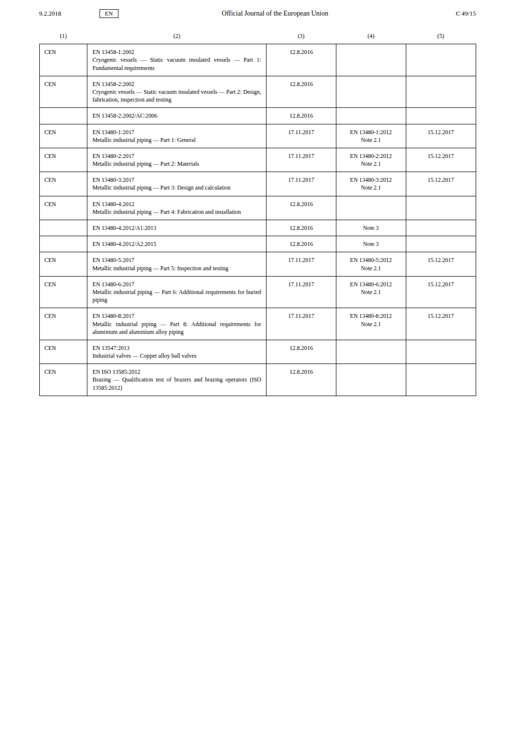9.2.2018
EN
Official Journal of the European Union
C 49/15
| (1) | (2) | (3) | (4) | (5) |
| CEN | EN 13458-1:2002 Cryogenic vessels — Static vacuum insulated vessels — Part 1: Fundamental requirements | 12.8.2016 | | |
| CEN | EN 13458-2:2002 Cryogenic vessels — Static vacuum insulated vessels — Part 2: Design, fabrication, inspection and testing | 12.8.2016 | | |
| | EN 13458-2:2002/AC:2006 | 12.8.2016 | | |
| CEN | EN 13480-1:2017 Metallic industrial piping — Part 1: General | 17.11.2017 | EN 13480-1:2012 Note 2.1 | 15.12.2017 |
| CEN | EN 13480-2:2017 Metallic industrial piping — Part 2: Materials | 17.11.2017 | EN 13480-2:2012 Note 2.1 | 15.12.2017 |
| CEN | EN 13480-3:2017 Metallic industrial piping — Part 3: Design and calculation | 17.11.2017 | EN 13480-3:2012 Note 2.1 | 15.12.2017 |
| CEN | EN 13480-4:2012 Metallic industrial piping — Part 4: Fabrication and installation | 12.8.2016 | | |
| | EN 13480-4:2012/A1:2013 | 12.8.2016 | Note 3 | |
| | EN 13480-4:2012/A2:2015 | 12.8.2016 | Note 3 | |
| CEN | EN 13480-5:2017 Metallic industrial piping — Part 5: Inspection and testing | 17.11.2017 | EN 13480-5:2012 Note 2.1 | 15.12.2017 |
| CEN | EN 13480-6:2017 Metallic industrial piping — Part 6: Additional requirements for buried piping | 17.11.2017 | EN 13480-6:2012 Note 2.1 | 15.12.2017 |
| CEN | EN 13480-8:2017 Metallic industrial piping — Part 8: Additional requirements for aluminium and aluminium alloy piping | 17.11.2017 | EN 13480-8:2012 Note 2.1 | 15.12.2017 |
| CEN | EN 13547:2013 Industrial valves — Copper alloy ball valves | 12.8.2016 | | |
| CEN | EN ISO 13585:2012 Brazing — Qualification test of brazers and brazing operators (ISO 13585:2012) | 12.8.2016 | | |